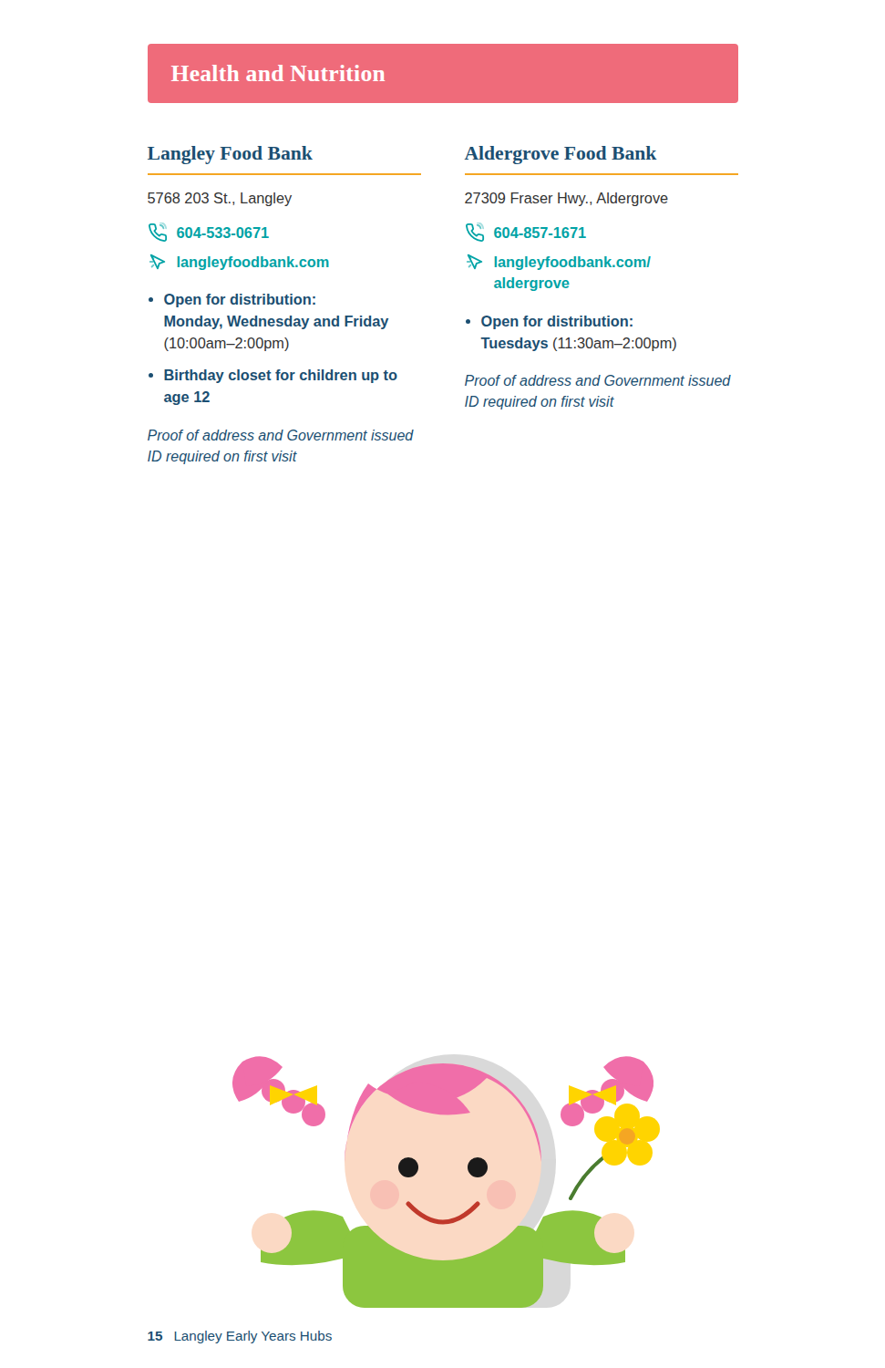Health and Nutrition
Langley Food Bank
5768 203 St., Langley
604-533-0671
langleyfoodbank.com
Open for distribution:
Monday, Wednesday and Friday (10:00am–2:00pm)
Birthday closet for children up to age 12
Proof of address and Government issued ID required on first visit
Aldergrove Food Bank
27309 Fraser Hwy., Aldergrove
604-857-1671
langleyfoodbank.com/
aldergrove
Open for distribution:
Tuesdays (11:30am–2:00pm)
Proof of address and Government issued ID required on first visit
15 Langley Early Years Hubs